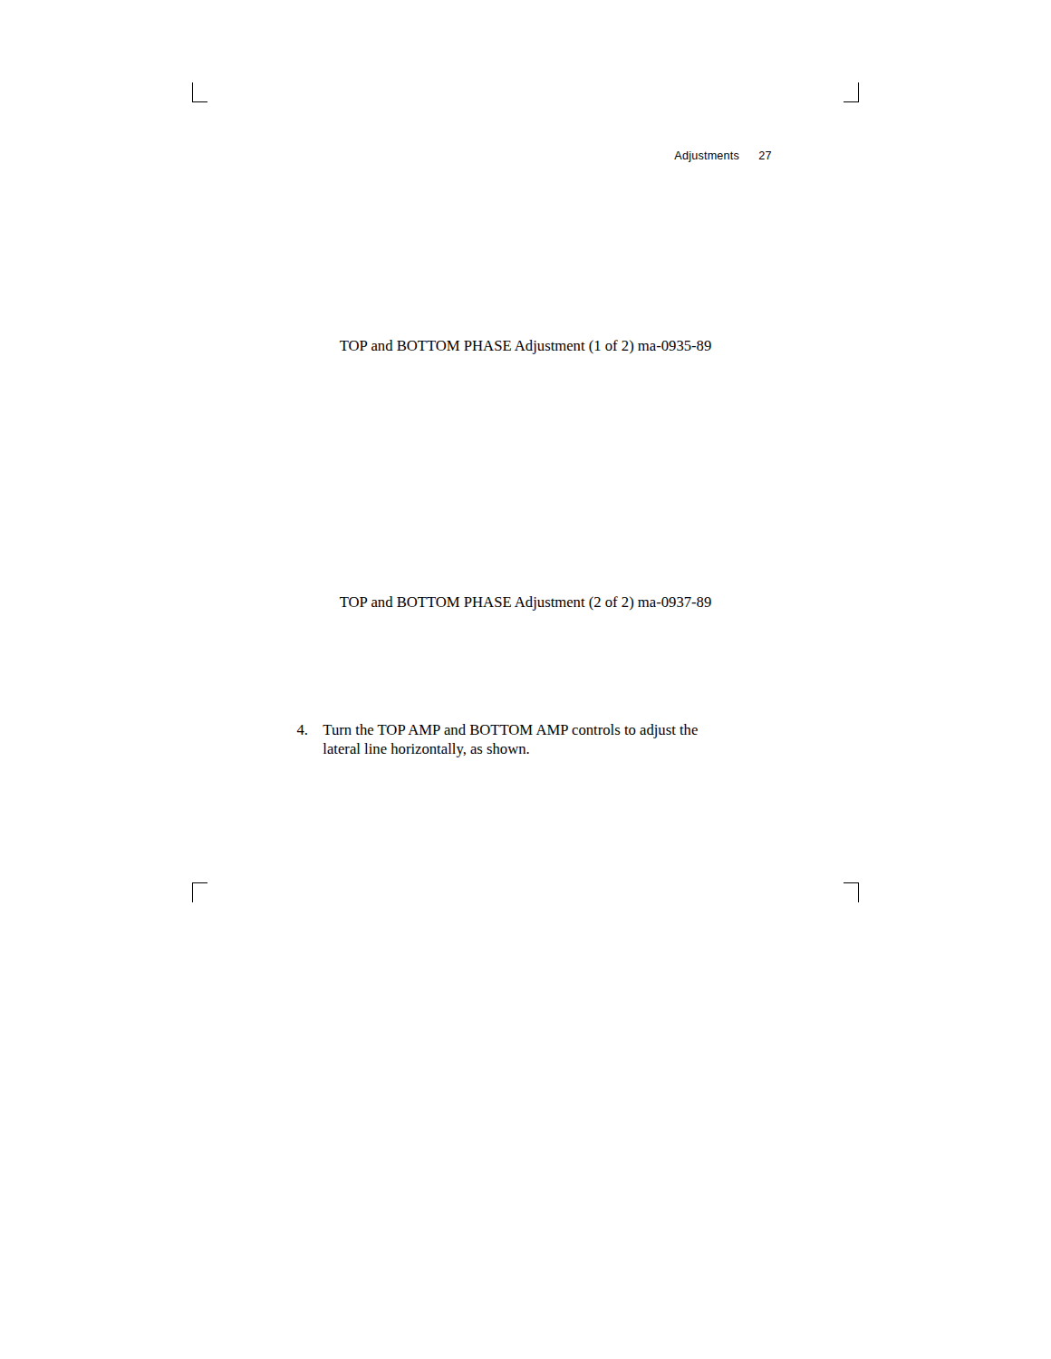Adjustments27
TOP and BOTTOM PHASE Adjustment (1 of 2) ma-0935-89
TOP and BOTTOM PHASE Adjustment (2 of 2) ma-0937-89
4. Turn the TOP AMP and BOTTOM AMP controls to adjust the lateral line horizontally, as shown.